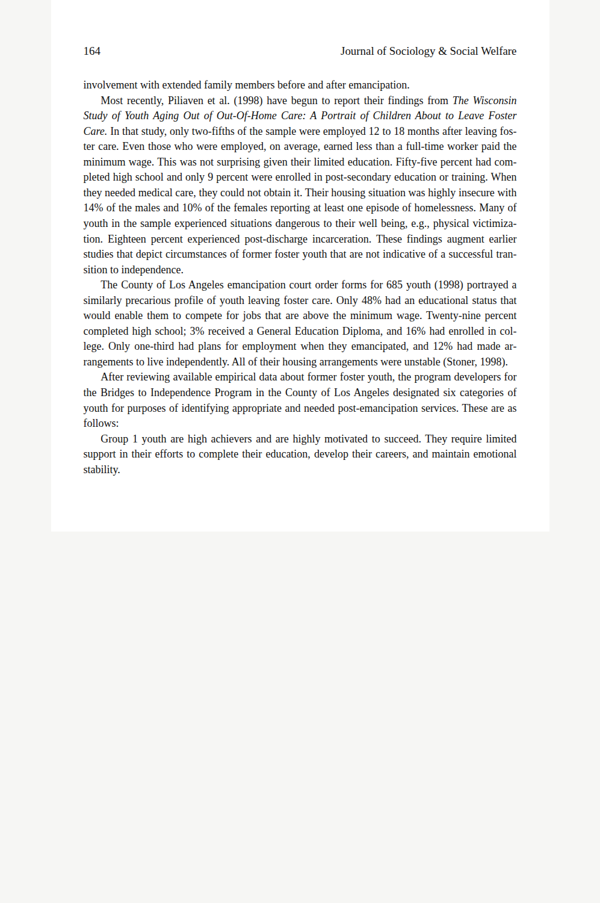164 Journal of Sociology & Social Welfare
involvement with extended family members before and after emancipation.
Most recently, Piliaven et al. (1998) have begun to report their findings from The Wisconsin Study of Youth Aging Out of Out-Of-Home Care: A Portrait of Children About to Leave Foster Care. In that study, only two-fifths of the sample were employed 12 to 18 months after leaving foster care. Even those who were employed, on average, earned less than a full-time worker paid the minimum wage. This was not surprising given their limited education. Fifty-five percent had completed high school and only 9 percent were enrolled in post-secondary education or training. When they needed medical care, they could not obtain it. Their housing situation was highly insecure with 14% of the males and 10% of the females reporting at least one episode of homelessness. Many of youth in the sample experienced situations dangerous to their well being, e.g., physical victimization. Eighteen percent experienced post-discharge incarceration. These findings augment earlier studies that depict circumstances of former foster youth that are not indicative of a successful transition to independence.
The County of Los Angeles emancipation court order forms for 685 youth (1998) portrayed a similarly precarious profile of youth leaving foster care. Only 48% had an educational status that would enable them to compete for jobs that are above the minimum wage. Twenty-nine percent completed high school; 3% received a General Education Diploma, and 16% had enrolled in college. Only one-third had plans for employment when they emancipated, and 12% had made arrangements to live independently. All of their housing arrangements were unstable (Stoner, 1998).
After reviewing available empirical data about former foster youth, the program developers for the Bridges to Independence Program in the County of Los Angeles designated six categories of youth for purposes of identifying appropriate and needed post-emancipation services. These are as follows:
Group 1 youth are high achievers and are highly motivated to succeed. They require limited support in their efforts to complete their education, develop their careers, and maintain emotional stability.